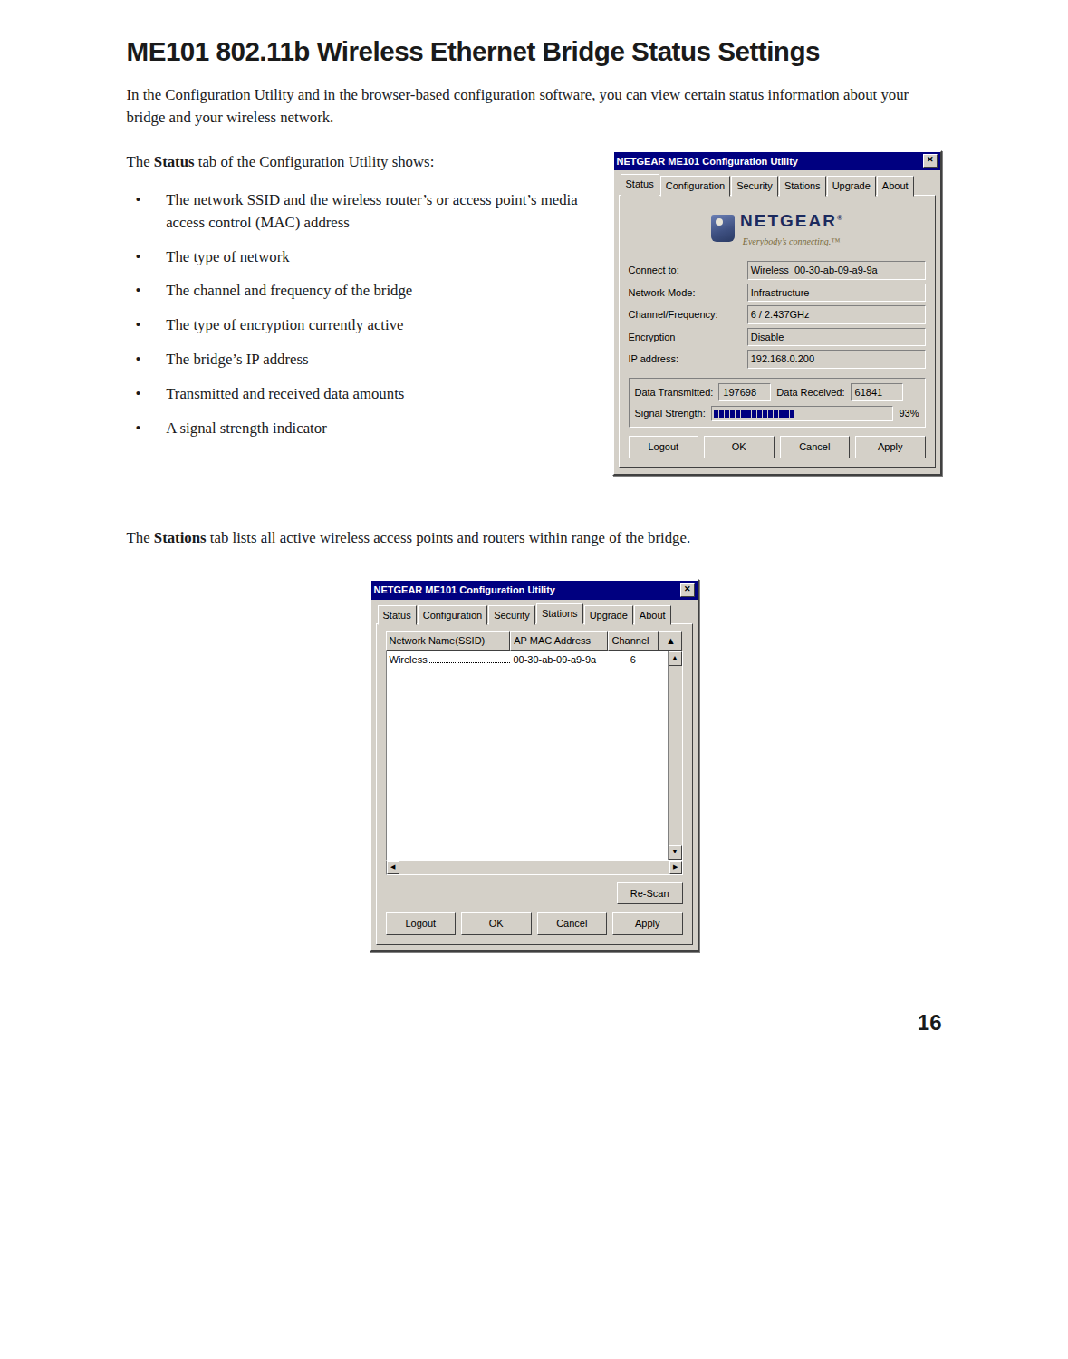ME101 802.11b Wireless Ethernet Bridge Status Settings
In the Configuration Utility and in the browser-based configuration software, you can view certain status information about your bridge and your wireless network.
The Status tab of the Configuration Utility shows:
The network SSID and the wireless router’s or access point’s media access control (MAC) address
The type of network
The channel and frequency of the bridge
The type of encryption currently active
The bridge’s IP address
Transmitted and received data amounts
A signal strength indicator
NETGEAR ME101 Configuration Utility ✕
Status
Configuration
Security
Stations
Upgrade
About
NETGEAR®
Everybody’s connecting.™
| Connect to: | Wireless 00-30-ab-09-a9-9a |
| Network Mode: | Infrastructure |
| Channel/Frequency: | 6 / 2.437GHz |
| Encryption | Disable |
| IP address: | 192.168.0.200 |
Data Transmitted: 197698 Data Received: 61841
Signal Strength: 93%
Logout
OK
Cancel
Apply
The Stations tab lists all active wireless access points and routers within range of the bridge.
NETGEAR ME101 Configuration Utility ✕
Status
Configuration
Security
Stations
Upgrade
About
Network Name(SSID)
AP MAC Address
Channel
▲
Wireless
00-30-ab-09-a9-9a
6
▲
▼
◀
▶
Re-Scan
Logout
OK
Cancel
Apply
16